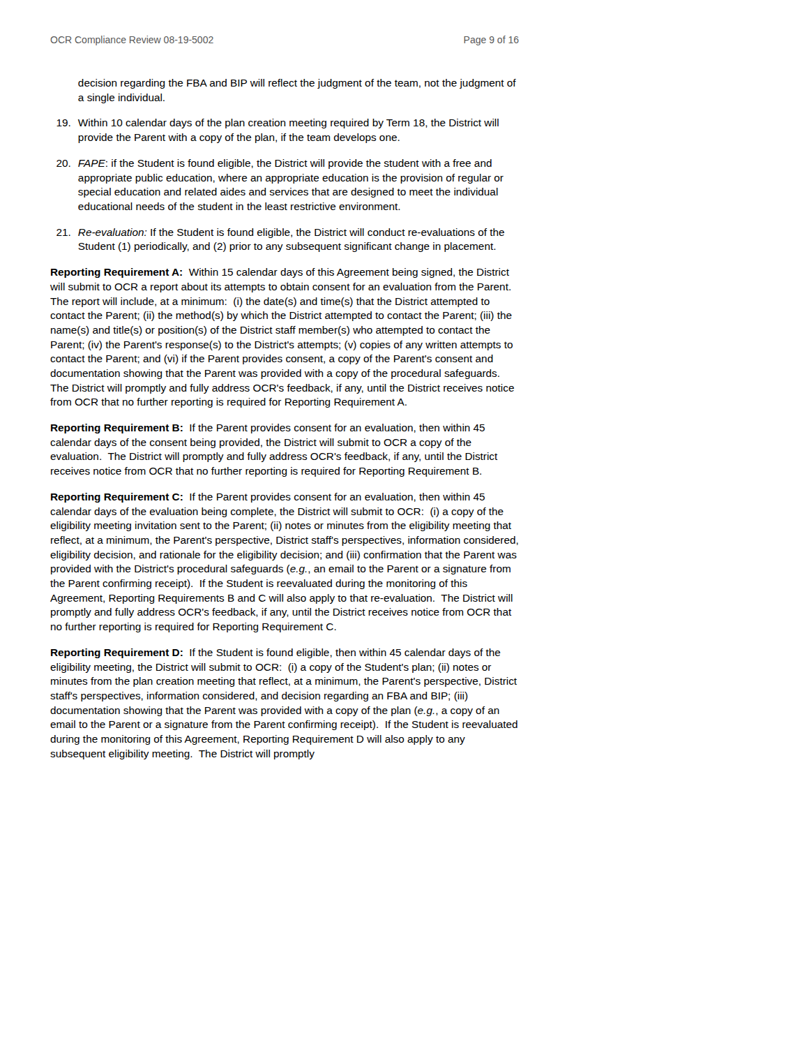OCR Compliance Review 08-19-5002 Page 9 of 16
decision regarding the FBA and BIP will reflect the judgment of the team, not the judgment of a single individual.
19. Within 10 calendar days of the plan creation meeting required by Term 18, the District will provide the Parent with a copy of the plan, if the team develops one.
20. FAPE: if the Student is found eligible, the District will provide the student with a free and appropriate public education, where an appropriate education is the provision of regular or special education and related aides and services that are designed to meet the individual educational needs of the student in the least restrictive environment.
21. Re-evaluation: If the Student is found eligible, the District will conduct re-evaluations of the Student (1) periodically, and (2) prior to any subsequent significant change in placement.
Reporting Requirement A: Within 15 calendar days of this Agreement being signed, the District will submit to OCR a report about its attempts to obtain consent for an evaluation from the Parent. The report will include, at a minimum: (i) the date(s) and time(s) that the District attempted to contact the Parent; (ii) the method(s) by which the District attempted to contact the Parent; (iii) the name(s) and title(s) or position(s) of the District staff member(s) who attempted to contact the Parent; (iv) the Parent's response(s) to the District's attempts; (v) copies of any written attempts to contact the Parent; and (vi) if the Parent provides consent, a copy of the Parent's consent and documentation showing that the Parent was provided with a copy of the procedural safeguards. The District will promptly and fully address OCR's feedback, if any, until the District receives notice from OCR that no further reporting is required for Reporting Requirement A.
Reporting Requirement B: If the Parent provides consent for an evaluation, then within 45 calendar days of the consent being provided, the District will submit to OCR a copy of the evaluation. The District will promptly and fully address OCR's feedback, if any, until the District receives notice from OCR that no further reporting is required for Reporting Requirement B.
Reporting Requirement C: If the Parent provides consent for an evaluation, then within 45 calendar days of the evaluation being complete, the District will submit to OCR: (i) a copy of the eligibility meeting invitation sent to the Parent; (ii) notes or minutes from the eligibility meeting that reflect, at a minimum, the Parent's perspective, District staff's perspectives, information considered, eligibility decision, and rationale for the eligibility decision; and (iii) confirmation that the Parent was provided with the District's procedural safeguards (e.g., an email to the Parent or a signature from the Parent confirming receipt). If the Student is reevaluated during the monitoring of this Agreement, Reporting Requirements B and C will also apply to that re-evaluation. The District will promptly and fully address OCR's feedback, if any, until the District receives notice from OCR that no further reporting is required for Reporting Requirement C.
Reporting Requirement D: If the Student is found eligible, then within 45 calendar days of the eligibility meeting, the District will submit to OCR: (i) a copy of the Student's plan; (ii) notes or minutes from the plan creation meeting that reflect, at a minimum, the Parent's perspective, District staff's perspectives, information considered, and decision regarding an FBA and BIP; (iii) documentation showing that the Parent was provided with a copy of the plan (e.g., a copy of an email to the Parent or a signature from the Parent confirming receipt). If the Student is reevaluated during the monitoring of this Agreement, Reporting Requirement D will also apply to any subsequent eligibility meeting. The District will promptly